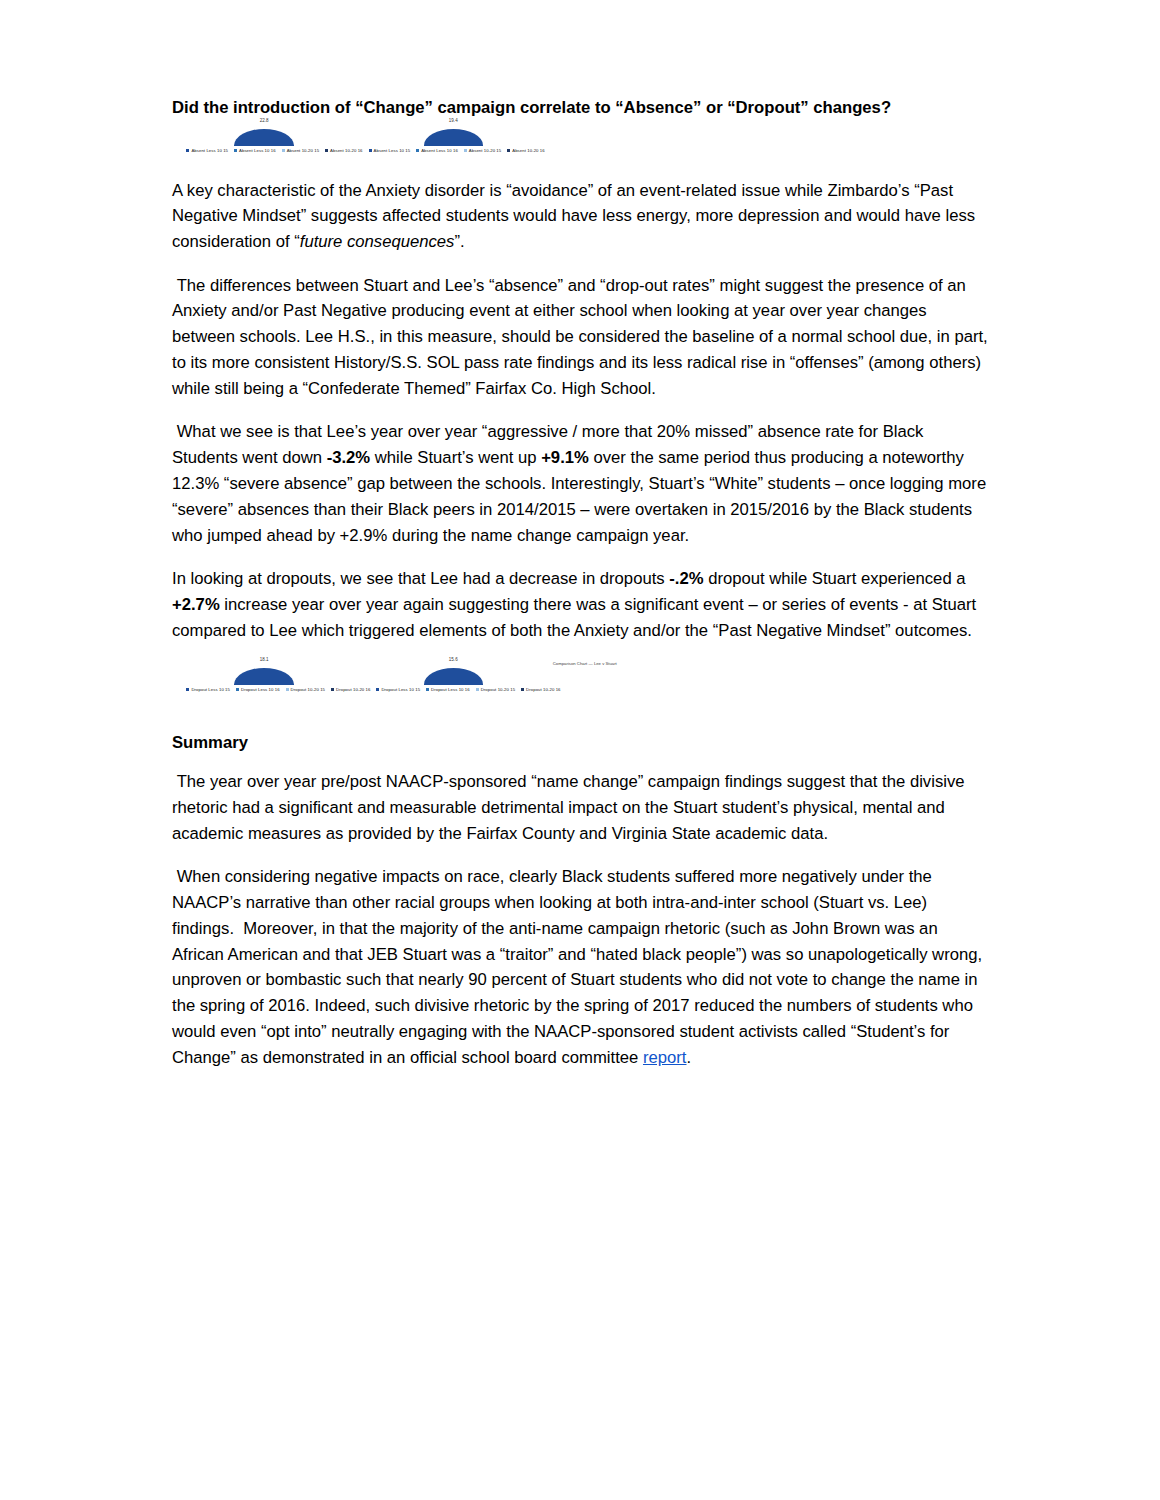Did the introduction of “Change” campaign correlate to “Absence” or “Dropout” changes?
22.8
19.4
Absent Less 10 15 Absent Less 10 16 Absent 10-20 15 Absent 10-20 16 Absent Less 10 15 Absent Less 10 16 Absent 10-20 15 Absent 10-20 16
A key characteristic of the Anxiety disorder is “avoidance” of an event-related issue while Zimbardo’s “Past Negative Mindset” suggests affected students would have less energy, more depression and would have less consideration of “future consequences”.
The differences between Stuart and Lee’s “absence” and “drop-out rates” might suggest the presence of an Anxiety and/or Past Negative producing event at either school when looking at year over year changes between schools. Lee H.S., in this measure, should be considered the baseline of a normal school due, in part, to its more consistent History/S.S. SOL pass rate findings and its less radical rise in “offenses” (among others) while still being a “Confederate Themed” Fairfax Co. High School.
What we see is that Lee’s year over year “aggressive / more that 20% missed” absence rate for Black Students went down -3.2% while Stuart’s went up +9.1% over the same period thus producing a noteworthy 12.3% “severe absence” gap between the schools. Interestingly, Stuart’s “White” students – once logging more “severe” absences than their Black peers in 2014/2015 – were overtaken in 2015/2016 by the Black students who jumped ahead by +2.9% during the name change campaign year.
In looking at dropouts, we see that Lee had a decrease in dropouts -.2% dropout while Stuart experienced a +2.7% increase year over year again suggesting there was a significant event – or series of events - at Stuart compared to Lee which triggered elements of both the Anxiety and/or the “Past Negative Mindset” outcomes.
Comparison Chart — Lee v Stuart
18.1
15.6
Dropout Less 10 15 Dropout Less 10 16 Dropout 10-20 15 Dropout 10-20 16 Dropout Less 10 15 Dropout Less 10 16 Dropout 10-20 15 Dropout 10-20 16
Summary
The year over year pre/post NAACP-sponsored “name change” campaign findings suggest that the divisive rhetoric had a significant and measurable detrimental impact on the Stuart student’s physical, mental and academic measures as provided by the Fairfax County and Virginia State academic data.
When considering negative impacts on race, clearly Black students suffered more negatively under the NAACP’s narrative than other racial groups when looking at both intra-and-inter school (Stuart vs. Lee) findings. Moreover, in that the majority of the anti-name campaign rhetoric (such as John Brown was an African American and that JEB Stuart was a “traitor” and “hated black people”) was so unapologetically wrong, unproven or bombastic such that nearly 90 percent of Stuart students who did not vote to change the name in the spring of 2016. Indeed, such divisive rhetoric by the spring of 2017 reduced the numbers of students who would even “opt into” neutrally engaging with the NAACP-sponsored student activists called “Student’s for Change” as demonstrated in an official school board committee report.